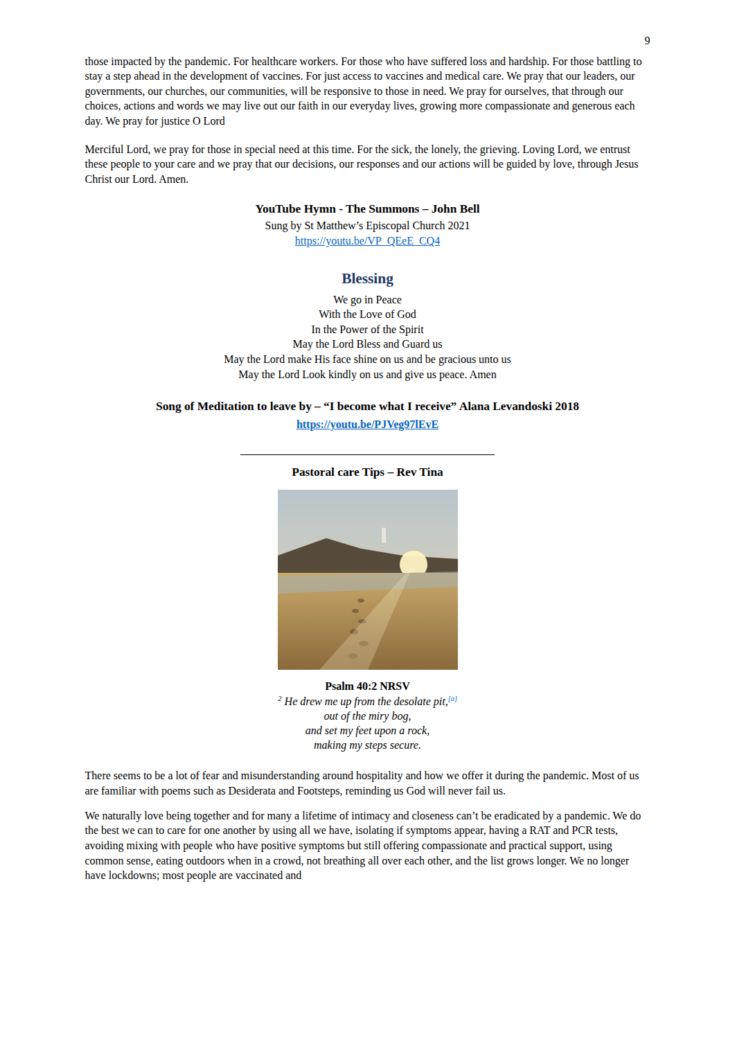9
those impacted by the pandemic. For healthcare workers. For those who have suffered loss and hardship. For those battling to stay a step ahead in the development of vaccines. For just access to vaccines and medical care. We pray that our leaders, our governments, our churches, our communities, will be responsive to those in need. We pray for ourselves, that through our choices, actions and words we may live out our faith in our everyday lives, growing more compassionate and generous each day. We pray for justice O Lord
Merciful Lord, we pray for those in special need at this time. For the sick, the lonely, the grieving. Loving Lord, we entrust these people to your care and we pray that our decisions, our responses and our actions will be guided by love, through Jesus Christ our Lord. Amen.
YouTube Hymn - The Summons – John Bell
Sung by St Matthew’s Episcopal Church 2021
https://youtu.be/VP_QEeE_CQ4
Blessing
We go in Peace
With the Love of God
In the Power of the Spirit
May the Lord Bless and Guard us
May the Lord make His face shine on us and be gracious unto us
May the Lord Look kindly on us and give us peace. Amen
Song of Meditation to leave by – “I become what I receive” Alana Levandoski 2018
https://youtu.be/PJVeg97lEvE
Pastoral care Tips – Rev Tina
Psalm 40:2 NRSV
2 He drew me up from the desolate pit,[a]
out of the miry bog,
and set my feet upon a rock,
making my steps secure.
There seems to be a lot of fear and misunderstanding around hospitality and how we offer it during the pandemic. Most of us are familiar with poems such as Desiderata and Footsteps, reminding us God will never fail us.
We naturally love being together and for many a lifetime of intimacy and closeness can’t be eradicated by a pandemic. We do the best we can to care for one another by using all we have, isolating if symptoms appear, having a RAT and PCR tests, avoiding mixing with people who have positive symptoms but still offering compassionate and practical support, using common sense, eating outdoors when in a crowd, not breathing all over each other, and the list grows longer. We no longer have lockdowns; most people are vaccinated and